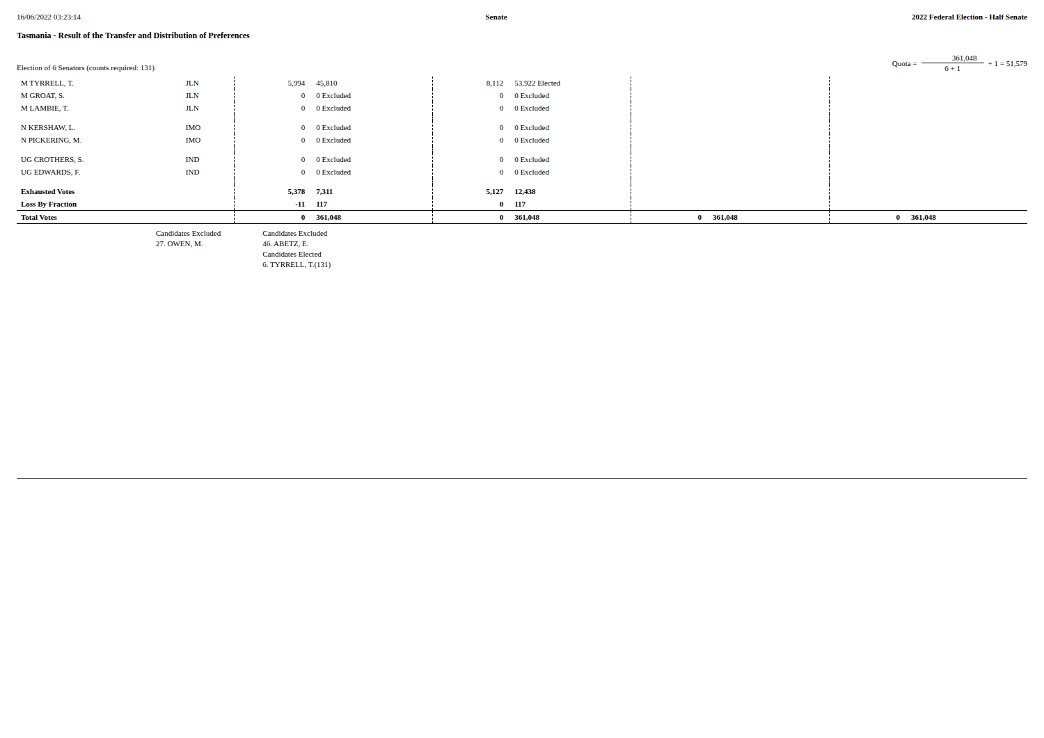16/06/2022 03:23:14
Senate
2022 Federal Election - Half Senate
Tasmania - Result of the Transfer and Distribution of Preferences
Election of 6 Senators (counts required: 131)
Quota = 361,048 6 + 1 + 1 = 51,579
| M TYRRELL, T. | JLN | | 5,994 | 45,810 | | 8,112 | 53,922 Elected | | | | | | |
| M GROAT, S. | JLN | | 0 | 0 Excluded | | 0 | 0 Excluded | | | | | | |
| M LAMBIE, T. | JLN | | 0 | 0 Excluded | | 0 | 0 Excluded | | | | | | |
| N KERSHAW, L. | IMO | | 0 | 0 Excluded | | 0 | 0 Excluded | | | | | | |
| N PICKERING, M. | IMO | | 0 | 0 Excluded | | 0 | 0 Excluded | | | | | | |
| UG CROTHERS, S. | IND | | 0 | 0 Excluded | | 0 | 0 Excluded | | | | | | |
| UG EDWARDS, F. | IND | | 0 | 0 Excluded | | 0 | 0 Excluded | | | | | | |
| Exhausted Votes | | 5,378 | 7,311 | | 5,127 | 12,438 | | | | | | |
| Loss By Fraction | | -11 | 117 | | 0 | 117 | | | | | | |
| Total Votes | | 0 | 361,048 | | 0 | 361,048 | | 0 | 361,048 | | 0 | 361,048 |
Candidates Excluded
27. OWEN, M.
Candidates Excluded
46. ABETZ, E.
Candidates Elected
6. TYRRELL, T.(131)